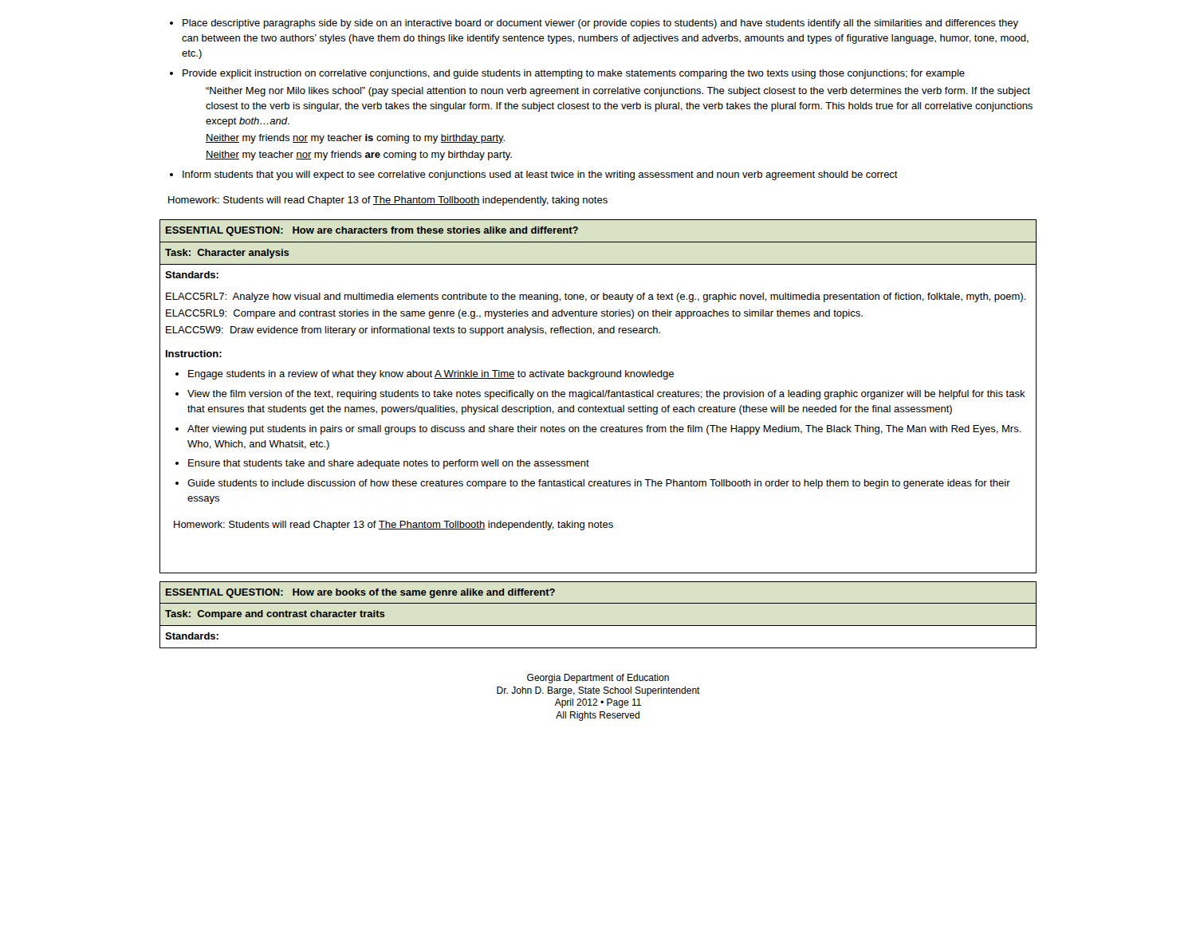Place descriptive paragraphs side by side on an interactive board or document viewer (or provide copies to students) and have students identify all the similarities and differences they can between the two authors’ styles (have them do things like identify sentence types, numbers of adjectives and adverbs, amounts and types of figurative language, humor, tone, mood, etc.)
Provide explicit instruction on correlative conjunctions, and guide students in attempting to make statements comparing the two texts using those conjunctions; for example
“Neither Meg nor Milo likes school” (pay special attention to noun verb agreement in correlative conjunctions. The subject closest to the verb determines the verb form. If the subject closest to the verb is singular, the verb takes the singular form. If the subject closest to the verb is plural, the verb takes the plural form. This holds true for all correlative conjunctions except both…and.
Neither my friends nor my teacher is coming to my birthday party.
Neither my teacher nor my friends are coming to my birthday party.
Inform students that you will expect to see correlative conjunctions used at least twice in the writing assessment and noun verb agreement should be correct
Homework: Students will read Chapter 13 of The Phantom Tollbooth independently, taking notes
| ESSENTIAL QUESTION: How are characters from these stories alike and different? |
| Task: Character analysis |
| Standards: ELACC5RL7: Analyze how visual and multimedia elements contribute to the meaning, tone, or beauty of a text (e.g., graphic novel, multimedia presentation of fiction, folktale, myth, poem). ELACC5RL9: Compare and contrast stories in the same genre (e.g., mysteries and adventure stories) on their approaches to similar themes and topics. ELACC5W9: Draw evidence from literary or informational texts to support analysis, reflection, and research. Instruction: Engage students in a review of what they know about A Wrinkle in Time to activate background knowledge View the film version of the text, requiring students to take notes specifically on the magical/fantastical creatures; the provision of a leading graphic organizer will be helpful for this task that ensures that students get the names, powers/qualities, physical description, and contextual setting of each creature (these will be needed for the final assessment) After viewing put students in pairs or small groups to discuss and share their notes on the creatures from the film (The Happy Medium, The Black Thing, The Man with Red Eyes, Mrs. Who, Which, and Whatsit, etc.) Ensure that students take and share adequate notes to perform well on the assessment Guide students to include discussion of how these creatures compare to the fantastical creatures in The Phantom Tollbooth in order to help them to begin to generate ideas for their essays Homework: Students will read Chapter 13 of The Phantom Tollbooth independently, taking notes |
| ESSENTIAL QUESTION: How are books of the same genre alike and different? |
| Task: Compare and contrast character traits |
| Standards: |
Georgia Department of Education
Dr. John D. Barge, State School Superintendent
April 2012 • Page 11
All Rights Reserved